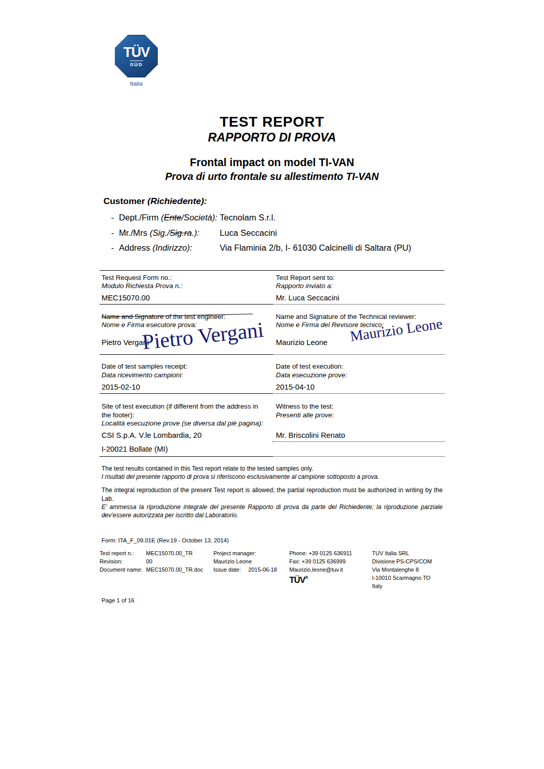TÜV
SÜD
Italia
TEST REPORT
RAPPORTO DI PROVA
Frontal impact on model TI-VAN
Prova di urto frontale su allestimento TI-VAN
Customer (Richiedente):
Dept./Firm (Ente/Società): Tecnolam S.r.l.
Mr./Mrs (Sig./Sig.ra.): Luca Seccacini
Address (Indirizzo): Via Flaminia 2/b, I- 61030 Calcinelli di Saltara (PU)
| Test Request Form no.: Modulo Richiesta Prova n.: | Test Report sent to: Rapporto inviato a: |
| MEC15070.00 | Mr. Luca Seccacini |
| Name and Signature of the test engineer: Nome e Firma esecutore prova: | Name and Signature of the Technical reviewer: Nome e Firma del Revisore tecnico: |
| Pietro Vergani Pietro Vergani | Maurizio Leone Maurizio Leone |
| Date of test samples receipt: Data ricevimento campioni: | Date of test execution: Data esecuzione prove: |
| 2015-02-10 | 2015-04-10 |
| Site of test execution (if different from the address in the footer): Località esecuzione prove (se diversa dal piè pagina): | Witness to the test: Presenti alle prove: |
| CSI S.p.A. V.le Lombardia, 20 | Mr. Briscolini Renato |
| I-20021 Bollate (MI) | |
The test results contained in this Test report relate to the tested samples only.
I risultati del presente rapporto di prova si riferiscono esclusivamente al campione sottoposto a prova.
The integral reproduction of the present Test report is allowed; the partial reproduction must be authorized in writing by the Lab.
E' ammessa la riproduzione integrale del presente Rapporto di prova da parte del Richiedente; la riproduzione parziale dev'essere autorizzata per iscritto dal Laboratorio.
Form: ITA_F_09.01E (Rev.19 - October 13, 2014)
| Test report n.: MEC15070.00_TR Revision: 00 Document name: MEC15070.00_TR.doc | Project manager: Maurizio Leone Issue date: 2015-06-18 | Phone: +39 0125 636911 Fax: +39 0125 636999 Maurizio.leone@tuv.it TÜV ® | TUV Italia SRL Divisione PS-CPS/COM Via Montalenghe 8 I-10010 Scarmagno TO Italy |
Page 1 of 16